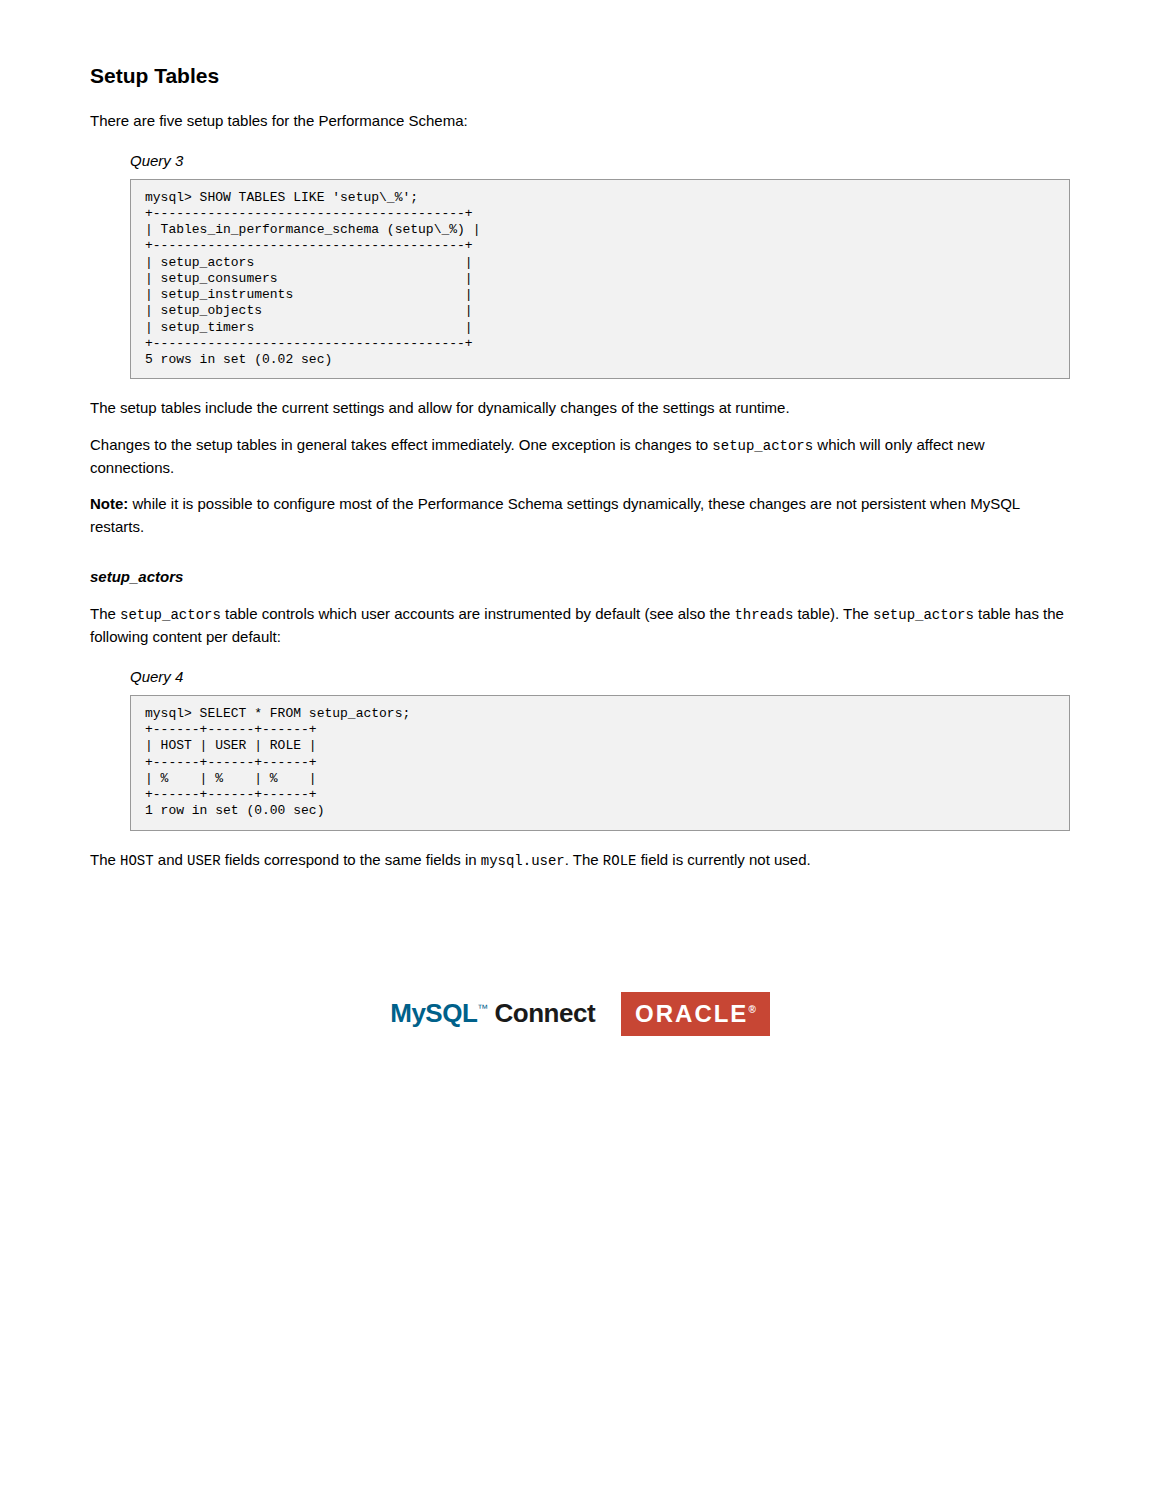Setup Tables
There are five setup tables for the Performance Schema:
Query 3
mysql> SHOW TABLES LIKE 'setup\_%';
+----------------------------------------+
| Tables_in_performance_schema (setup\_%) |
+----------------------------------------+
| setup_actors                           |
| setup_consumers                        |
| setup_instruments                      |
| setup_objects                          |
| setup_timers                           |
+----------------------------------------+
5 rows in set (0.02 sec)
The setup tables include the current settings and allow for dynamically changes of the settings at runtime.
Changes to the setup tables in general takes effect immediately. One exception is changes to setup_actors which will only affect new connections.
Note: while it is possible to configure most of the Performance Schema settings dynamically, these changes are not persistent when MySQL restarts.
setup_actors
The setup_actors table controls which user accounts are instrumented by default (see also the threads table). The setup_actors table has the following content per default:
Query 4
mysql> SELECT * FROM setup_actors;
+------+------+------+
| HOST | USER | ROLE |
+------+------+------+
| %    | %    | %    |
+------+------+------+
1 row in set (0.00 sec)
The HOST and USER fields correspond to the same fields in mysql.user. The ROLE field is currently not used.
MySQL™ Connect ORACLE®